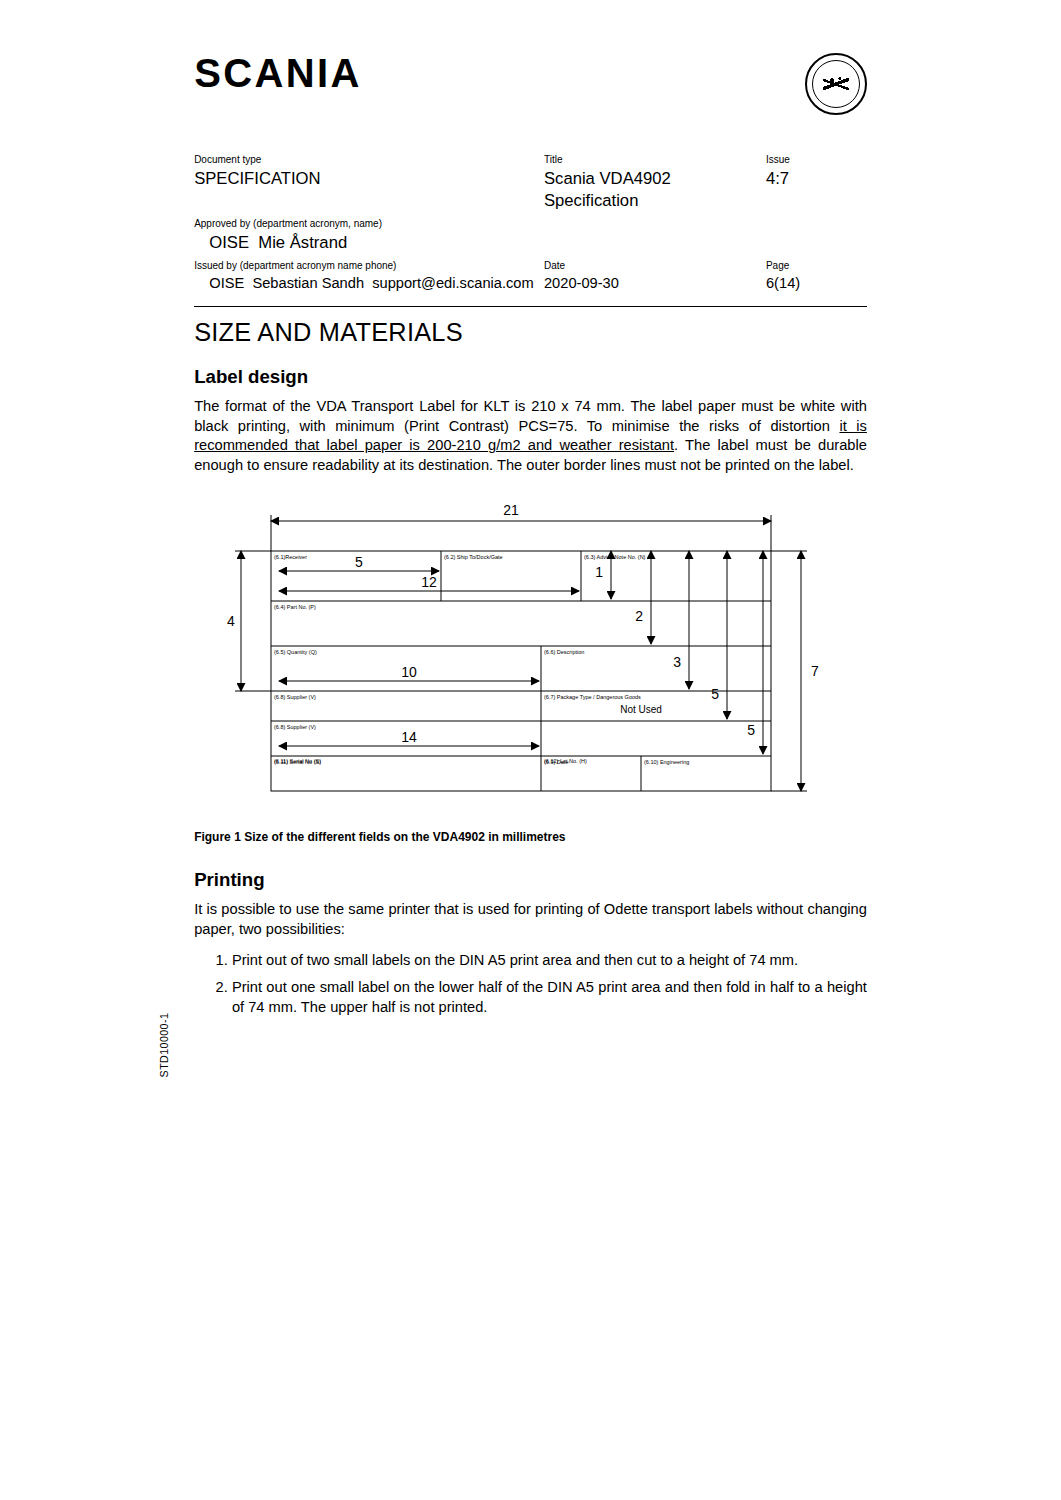SCANIA
| Document type SPECIFICATION | Title Scania VDA4902 Specification | Issue 4:7 |
| Approved by (department acronym, name) OISE Mie Åstrand |
| Issued by (department acronym name phone) OISE Sebastian Sandh support@edi.scania.com | Date 2020-09-30 | Page 6(14) |
SIZE AND MATERIALS
Label design
The format of the VDA Transport Label for KLT is 210 x 74 mm. The label paper must be white with black printing, with minimum (Print Contrast) PCS=75. To minimise the risks of distortion it is recommended that label paper is 200-210 g/m2 and weather resistant. The label must be durable enough to ensure readability at its destination. The outer border lines must not be printed on the label.
(6.1)Receiver (6.2) Ship To/Dock/Gate (6.3) Advice Note No. (N) (6.4) Part No. (P) (6.5) Quantity (Q) (6.6) Description (6.7) Package Type / Dangerous Goods (6.8) Supplier (V) (6.9) Date (6.10) Engineering (6.11) Serial No (S) x (6.8) Supplier (V) y y z (6.11) Serial No (S) (6.12) Lot No. (H) Not Used 21 5 12 4 10 14 7 1 2 3 5 5
Figure 1 Size of the different fields on the VDA4902 in millimetres
Printing
It is possible to use the same printer that is used for printing of Odette transport labels without changing paper, two possibilities:
Print out of two small labels on the DIN A5 print area and then cut to a height of 74 mm.
Print out one small label on the lower half of the DIN A5 print area and then fold in half to a height of 74 mm. The upper half is not printed.
STD10000-1